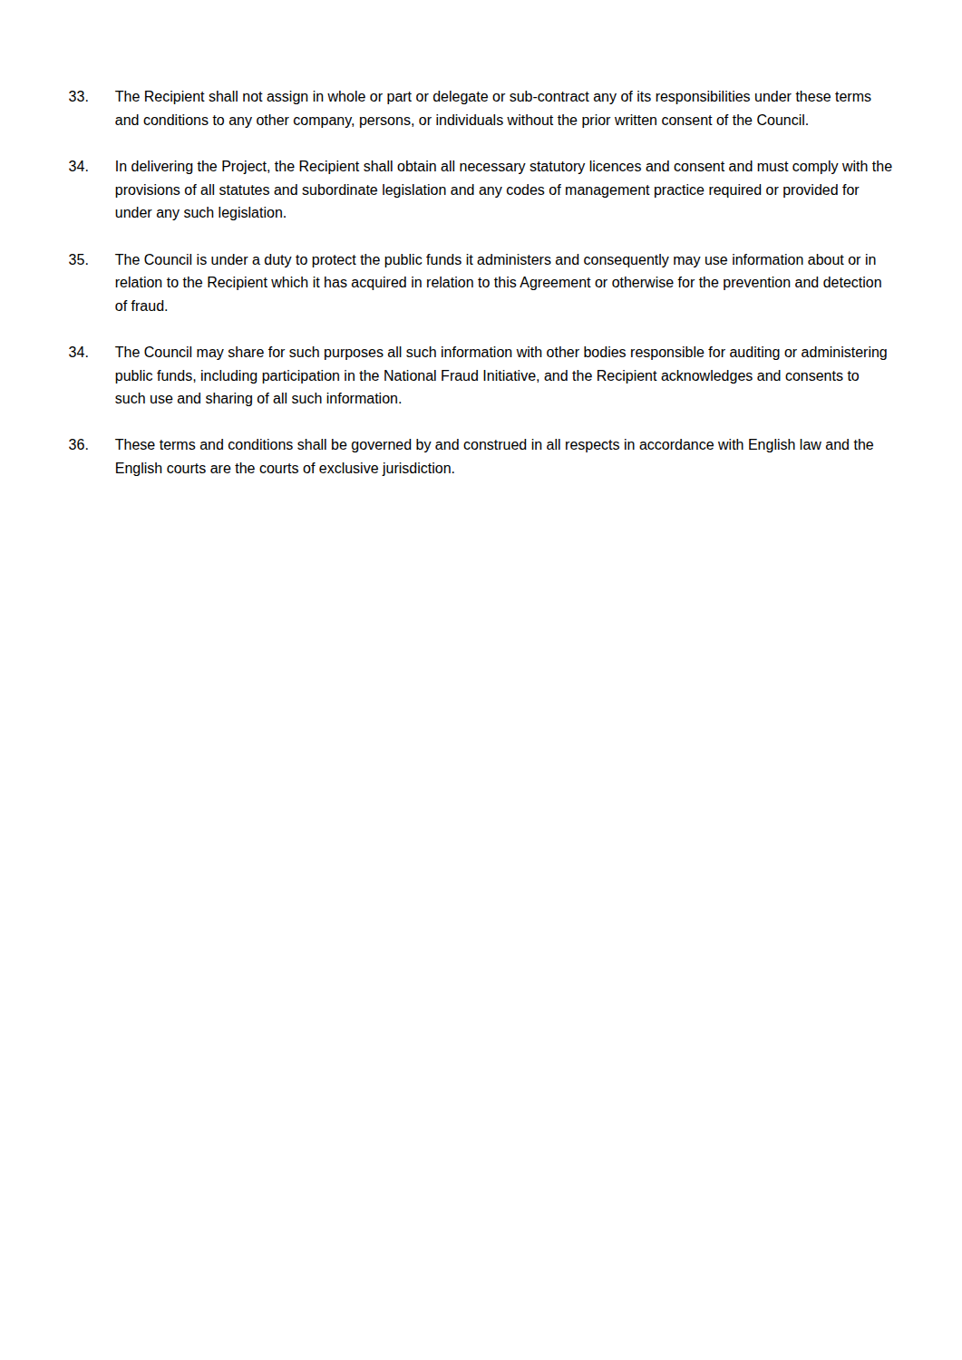33. The Recipient shall not assign in whole or part or delegate or sub-contract any of its responsibilities under these terms and conditions to any other company, persons, or individuals without the prior written consent of the Council.
34. In delivering the Project, the Recipient shall obtain all necessary statutory licences and consent and must comply with the provisions of all statutes and subordinate legislation and any codes of management practice required or provided for under any such legislation.
35. The Council is under a duty to protect the public funds it administers and consequently may use information about or in relation to the Recipient which it has acquired in relation to this Agreement or otherwise for the prevention and detection of fraud.
34. The Council may share for such purposes all such information with other bodies responsible for auditing or administering public funds, including participation in the National Fraud Initiative, and the Recipient acknowledges and consents to such use and sharing of all such information.
36. These terms and conditions shall be governed by and construed in all respects in accordance with English law and the English courts are the courts of exclusive jurisdiction.